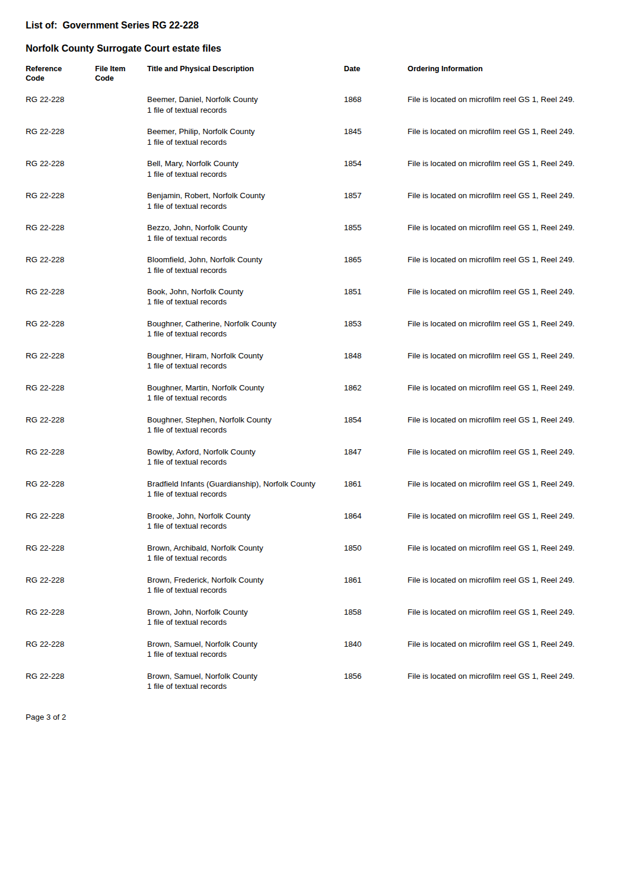List of: Government Series RG 22-228
Norfolk County Surrogate Court estate files
| Reference Code | File Item Code | Title and Physical Description | Date | Ordering Information |
| --- | --- | --- | --- | --- |
| RG 22-228 | | Beemer, Daniel, Norfolk County 1 file of textual records | 1868 | File is located on microfilm reel GS 1, Reel 249. |
| RG 22-228 | | Beemer, Philip, Norfolk County 1 file of textual records | 1845 | File is located on microfilm reel GS 1, Reel 249. |
| RG 22-228 | | Bell, Mary, Norfolk County 1 file of textual records | 1854 | File is located on microfilm reel GS 1, Reel 249. |
| RG 22-228 | | Benjamin, Robert, Norfolk County 1 file of textual records | 1857 | File is located on microfilm reel GS 1, Reel 249. |
| RG 22-228 | | Bezzo, John, Norfolk County 1 file of textual records | 1855 | File is located on microfilm reel GS 1, Reel 249. |
| RG 22-228 | | Bloomfield, John, Norfolk County 1 file of textual records | 1865 | File is located on microfilm reel GS 1, Reel 249. |
| RG 22-228 | | Book, John, Norfolk County 1 file of textual records | 1851 | File is located on microfilm reel GS 1, Reel 249. |
| RG 22-228 | | Boughner, Catherine, Norfolk County 1 file of textual records | 1853 | File is located on microfilm reel GS 1, Reel 249. |
| RG 22-228 | | Boughner, Hiram, Norfolk County 1 file of textual records | 1848 | File is located on microfilm reel GS 1, Reel 249. |
| RG 22-228 | | Boughner, Martin, Norfolk County 1 file of textual records | 1862 | File is located on microfilm reel GS 1, Reel 249. |
| RG 22-228 | | Boughner, Stephen, Norfolk County 1 file of textual records | 1854 | File is located on microfilm reel GS 1, Reel 249. |
| RG 22-228 | | Bowlby, Axford, Norfolk County 1 file of textual records | 1847 | File is located on microfilm reel GS 1, Reel 249. |
| RG 22-228 | | Bradfield Infants (Guardianship), Norfolk County 1 file of textual records | 1861 | File is located on microfilm reel GS 1, Reel 249. |
| RG 22-228 | | Brooke, John, Norfolk County 1 file of textual records | 1864 | File is located on microfilm reel GS 1, Reel 249. |
| RG 22-228 | | Brown, Archibald, Norfolk County 1 file of textual records | 1850 | File is located on microfilm reel GS 1, Reel 249. |
| RG 22-228 | | Brown, Frederick, Norfolk County 1 file of textual records | 1861 | File is located on microfilm reel GS 1, Reel 249. |
| RG 22-228 | | Brown, John, Norfolk County 1 file of textual records | 1858 | File is located on microfilm reel GS 1, Reel 249. |
| RG 22-228 | | Brown, Samuel, Norfolk County 1 file of textual records | 1840 | File is located on microfilm reel GS 1, Reel 249. |
| RG 22-228 | | Brown, Samuel, Norfolk County 1 file of textual records | 1856 | File is located on microfilm reel GS 1, Reel 249. |
Page 3 of 2